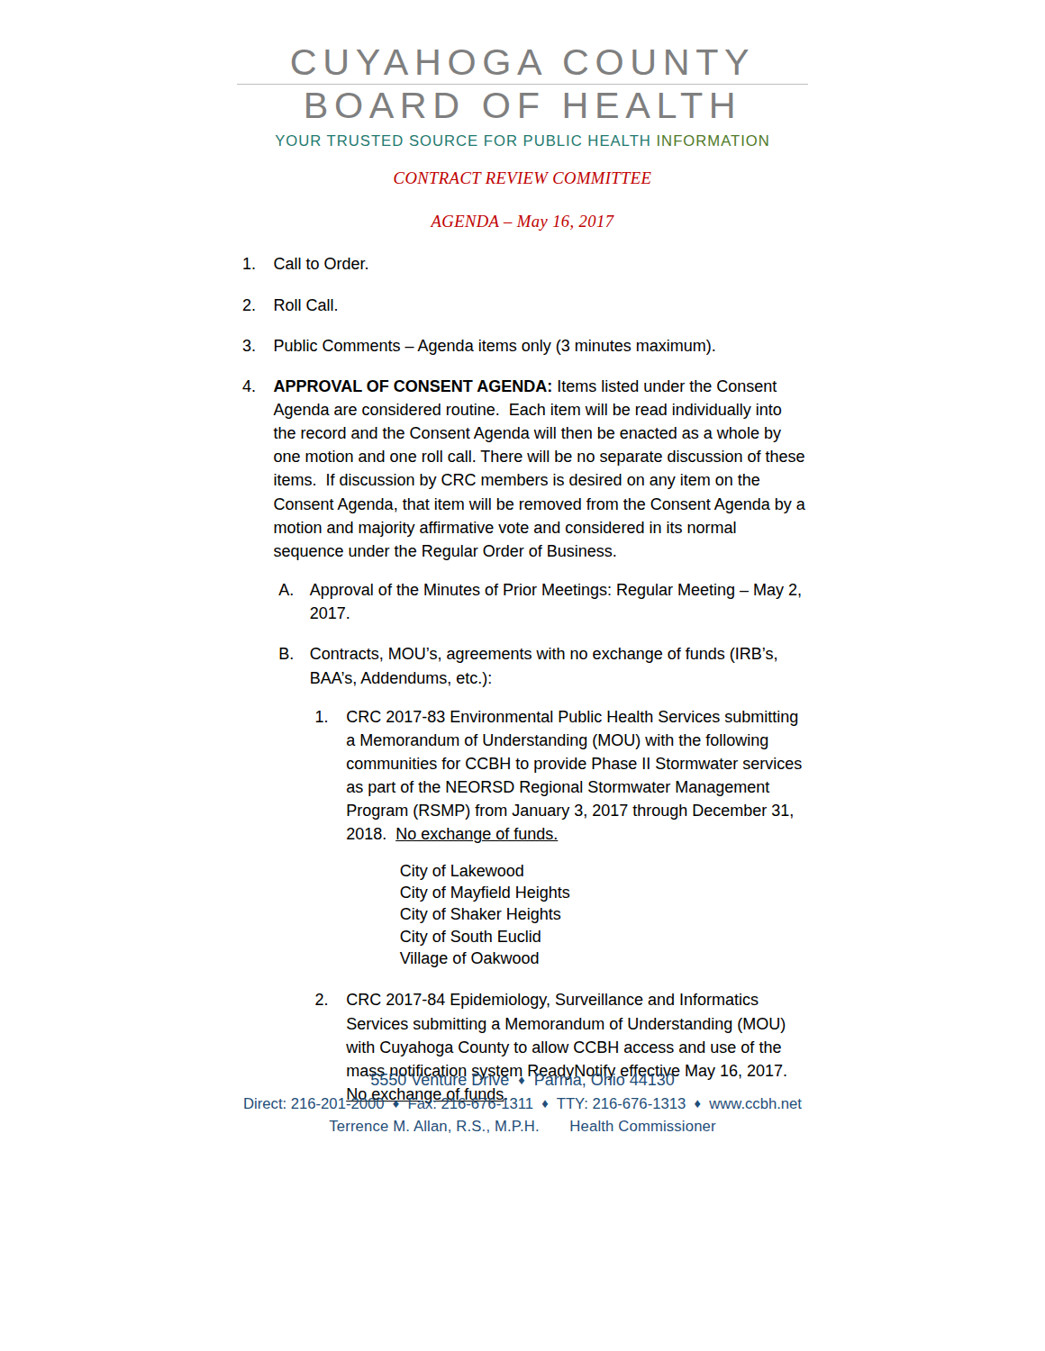CUYAHOGA COUNTY
BOARD OF HEALTH
YOUR TRUSTED SOURCE FOR PUBLIC HEALTH INFORMATION
CONTRACT REVIEW COMMITTEE
AGENDA – May 16, 2017
Call to Order.
Roll Call.
Public Comments – Agenda items only (3 minutes maximum).
APPROVAL OF CONSENT AGENDA: Items listed under the Consent Agenda are considered routine. Each item will be read individually into the record and the Consent Agenda will then be enacted as a whole by one motion and one roll call. There will be no separate discussion of these items. If discussion by CRC members is desired on any item on the Consent Agenda, that item will be removed from the Consent Agenda by a motion and majority affirmative vote and considered in its normal sequence under the Regular Order of Business.
Approval of the Minutes of Prior Meetings: Regular Meeting – May 2, 2017.
Contracts, MOU’s, agreements with no exchange of funds (IRB’s, BAA’s, Addendums, etc.):
CRC 2017-83 Environmental Public Health Services submitting a Memorandum of Understanding (MOU) with the following communities for CCBH to provide Phase II Stormwater services as part of the NEORSD Regional Stormwater Management Program (RSMP) from January 3, 2017 through December 31, 2018. No exchange of funds.
City of Lakewood
City of Mayfield Heights
City of Shaker Heights
City of South Euclid
Village of Oakwood
CRC 2017-84 Epidemiology, Surveillance and Informatics Services submitting a Memorandum of Understanding (MOU) with Cuyahoga County to allow CCBH access and use of the mass notification system ReadyNotify effective May 16, 2017. No exchange of funds.
5550 Venture Drive ♦ Parma, Ohio 44130
Direct: 216-201-2000 ♦ Fax: 216-676-1311 ♦ TTY: 216-676-1313 ♦ www.ccbh.net
Terrence M. Allan, R.S., M.P.H. Health Commissioner